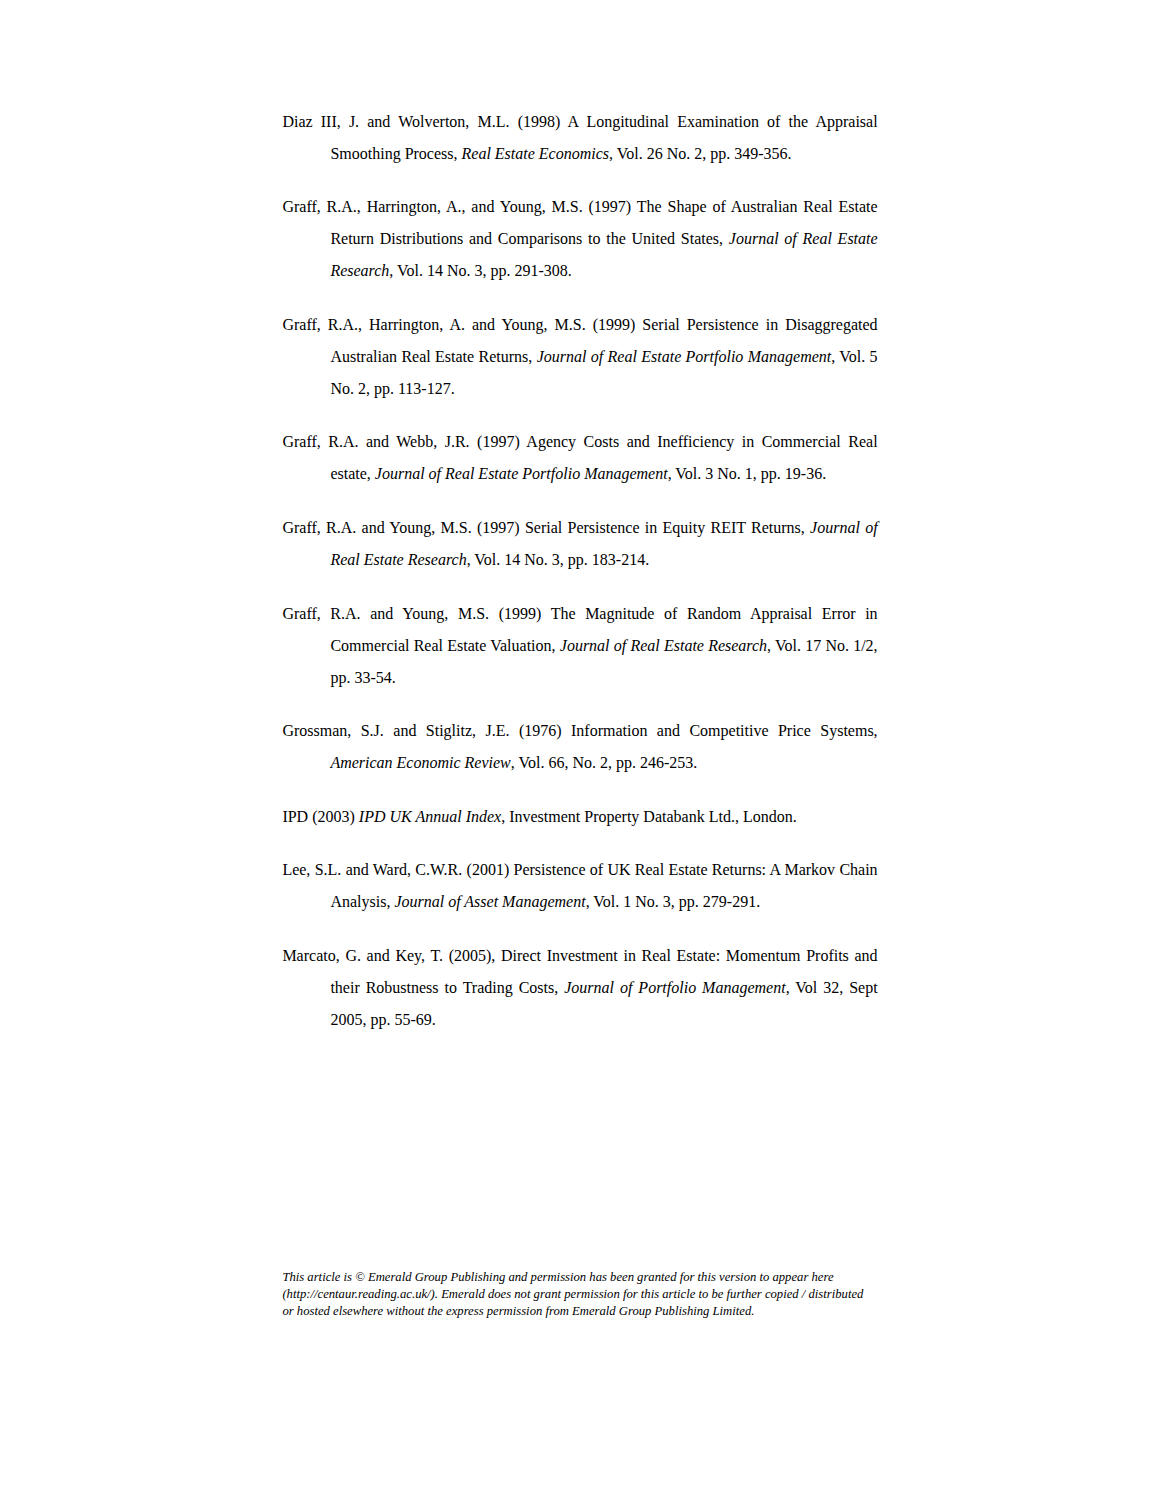Diaz III, J. and Wolverton, M.L. (1998) A Longitudinal Examination of the Appraisal Smoothing Process, Real Estate Economics, Vol. 26 No. 2, pp. 349-356.
Graff, R.A., Harrington, A., and Young, M.S. (1997) The Shape of Australian Real Estate Return Distributions and Comparisons to the United States, Journal of Real Estate Research, Vol. 14 No. 3, pp. 291-308.
Graff, R.A., Harrington, A. and Young, M.S. (1999) Serial Persistence in Disaggregated Australian Real Estate Returns, Journal of Real Estate Portfolio Management, Vol. 5 No. 2, pp. 113-127.
Graff, R.A. and Webb, J.R. (1997) Agency Costs and Inefficiency in Commercial Real estate, Journal of Real Estate Portfolio Management, Vol. 3 No. 1, pp. 19-36.
Graff, R.A. and Young, M.S. (1997) Serial Persistence in Equity REIT Returns, Journal of Real Estate Research, Vol. 14 No. 3, pp. 183-214.
Graff, R.A. and Young, M.S. (1999) The Magnitude of Random Appraisal Error in Commercial Real Estate Valuation, Journal of Real Estate Research, Vol. 17 No. 1/2, pp. 33-54.
Grossman, S.J. and Stiglitz, J.E. (1976) Information and Competitive Price Systems, American Economic Review, Vol. 66, No. 2, pp. 246-253.
IPD (2003) IPD UK Annual Index, Investment Property Databank Ltd., London.
Lee, S.L. and Ward, C.W.R. (2001) Persistence of UK Real Estate Returns: A Markov Chain Analysis, Journal of Asset Management, Vol. 1 No. 3, pp. 279-291.
Marcato, G. and Key, T. (2005), Direct Investment in Real Estate: Momentum Profits and their Robustness to Trading Costs, Journal of Portfolio Management, Vol 32, Sept 2005, pp. 55-69.
This article is © Emerald Group Publishing and permission has been granted for this version to appear here (http://centaur.reading.ac.uk/). Emerald does not grant permission for this article to be further copied / distributed or hosted elsewhere without the express permission from Emerald Group Publishing Limited.